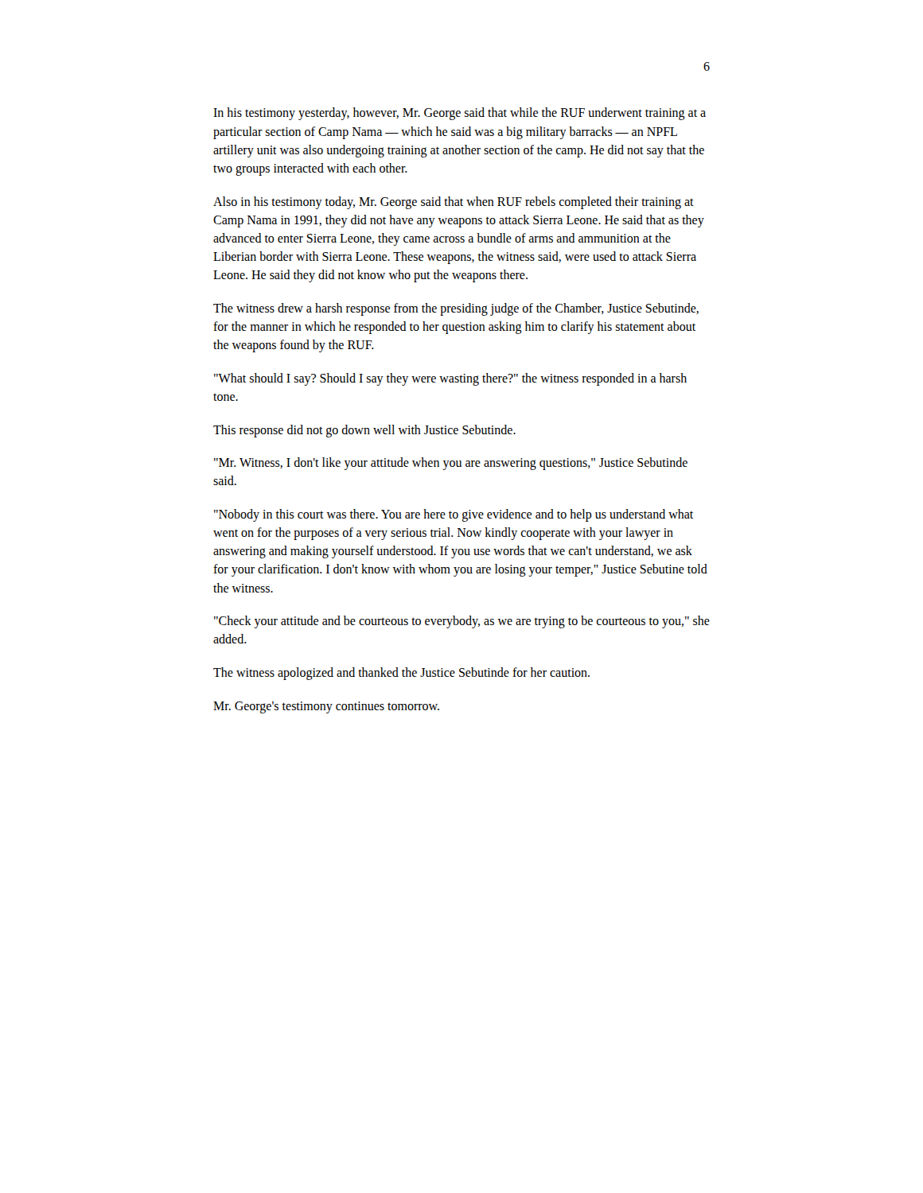6
In his testimony yesterday, however, Mr. George said that while the RUF underwent training at a particular section of Camp Nama — which he said was a big military barracks — an NPFL artillery unit was also undergoing training at another section of the camp. He did not say that the two groups interacted with each other.
Also in his testimony today, Mr. George said that when RUF rebels completed their training at Camp Nama in 1991, they did not have any weapons to attack Sierra Leone. He said that as they advanced to enter Sierra Leone, they came across a bundle of arms and ammunition at the Liberian border with Sierra Leone. These weapons, the witness said, were used to attack Sierra Leone. He said they did not know who put the weapons there.
The witness drew a harsh response from the presiding judge of the Chamber, Justice Sebutinde, for the manner in which he responded to her question asking him to clarify his statement about the weapons found by the RUF.
"What should I say? Should I say they were wasting there?" the witness responded in a harsh tone.
This response did not go down well with Justice Sebutinde.
"Mr. Witness, I don't like your attitude when you are answering questions," Justice Sebutinde said.
"Nobody in this court was there. You are here to give evidence and to help us understand what went on for the purposes of a very serious trial. Now kindly cooperate with your lawyer in answering and making yourself understood. If you use words that we can't understand, we ask for your clarification. I don't know with whom you are losing your temper," Justice Sebutine told the witness.
"Check your attitude and be courteous to everybody, as we are trying to be courteous to you," she added.
The witness apologized and thanked the Justice Sebutinde for her caution.
Mr. George's testimony continues tomorrow.